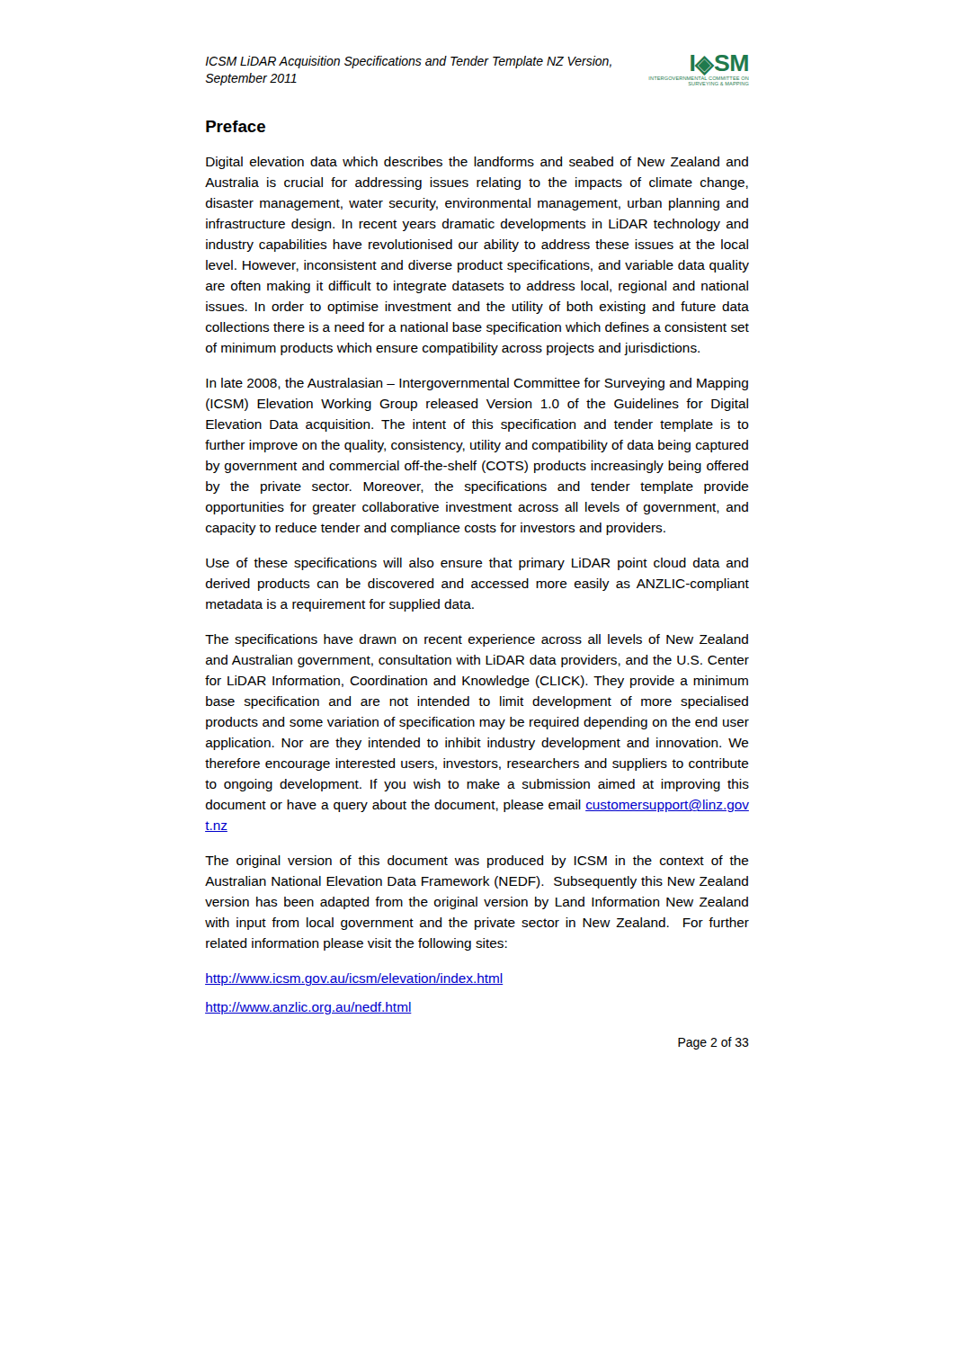ICSM LiDAR Acquisition Specifications and Tender Template NZ Version, September 2011
I◈SM
INTERGOVERNMENTAL COMMITTEE ON
SURVEYING & MAPPING
Preface
Digital elevation data which describes the landforms and seabed of New Zealand and Australia is crucial for addressing issues relating to the impacts of climate change, disaster management, water security, environmental management, urban planning and infrastructure design. In recent years dramatic developments in LiDAR technology and industry capabilities have revolutionised our ability to address these issues at the local level. However, inconsistent and diverse product specifications, and variable data quality are often making it difficult to integrate datasets to address local, regional and national issues. In order to optimise investment and the utility of both existing and future data collections there is a need for a national base specification which defines a consistent set of minimum products which ensure compatibility across projects and jurisdictions.
In late 2008, the Australasian – Intergovernmental Committee for Surveying and Mapping (ICSM) Elevation Working Group released Version 1.0 of the Guidelines for Digital Elevation Data acquisition. The intent of this specification and tender template is to further improve on the quality, consistency, utility and compatibility of data being captured by government and commercial off-the-shelf (COTS) products increasingly being offered by the private sector. Moreover, the specifications and tender template provide opportunities for greater collaborative investment across all levels of government, and capacity to reduce tender and compliance costs for investors and providers.
Use of these specifications will also ensure that primary LiDAR point cloud data and derived products can be discovered and accessed more easily as ANZLIC-compliant metadata is a requirement for supplied data.
The specifications have drawn on recent experience across all levels of New Zealand and Australian government, consultation with LiDAR data providers, and the U.S. Center for LiDAR Information, Coordination and Knowledge (CLICK). They provide a minimum base specification and are not intended to limit development of more specialised products and some variation of specification may be required depending on the end user application. Nor are they intended to inhibit industry development and innovation. We therefore encourage interested users, investors, researchers and suppliers to contribute to ongoing development. If you wish to make a submission aimed at improving this document or have a query about the document, please email customersupport@linz.govt.nz
The original version of this document was produced by ICSM in the context of the Australian National Elevation Data Framework (NEDF). Subsequently this New Zealand version has been adapted from the original version by Land Information New Zealand with input from local government and the private sector in New Zealand. For further related information please visit the following sites:
http://www.icsm.gov.au/icsm/elevation/index.html
http://www.anzlic.org.au/nedf.html
Page 2 of 33